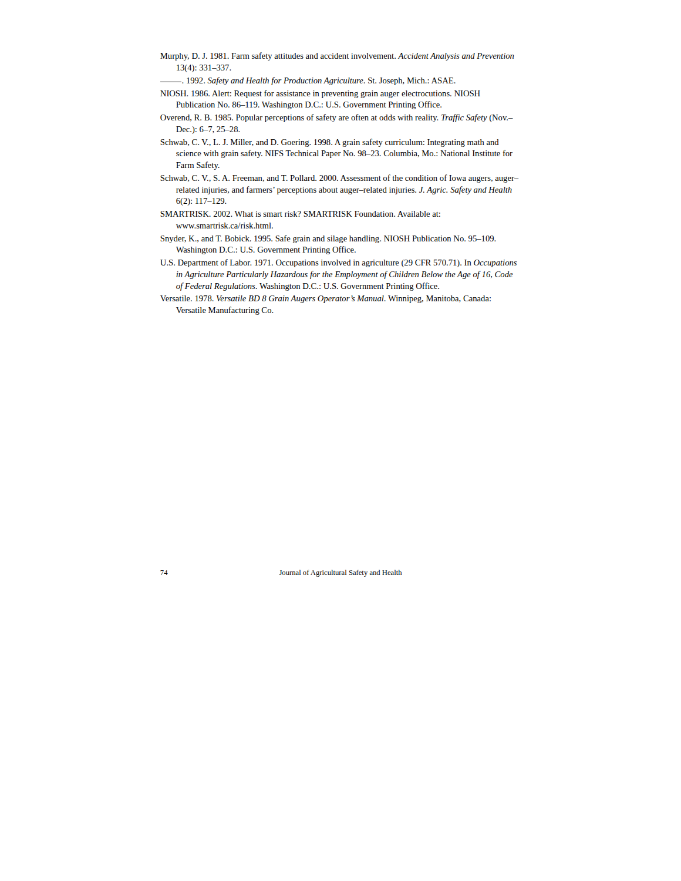Murphy, D. J. 1981. Farm safety attitudes and accident involvement. Accident Analysis and Prevention 13(4): 331–337.
. 1992. Safety and Health for Production Agriculture. St. Joseph, Mich.: ASAE.
NIOSH. 1986. Alert: Request for assistance in preventing grain auger electrocutions. NIOSH Publication No. 86–119. Washington D.C.: U.S. Government Printing Office.
Overend, R. B. 1985. Popular perceptions of safety are often at odds with reality. Traffic Safety (Nov.–Dec.): 6–7, 25–28.
Schwab, C. V., L. J. Miller, and D. Goering. 1998. A grain safety curriculum: Integrating math and science with grain safety. NIFS Technical Paper No. 98–23. Columbia, Mo.: National Institute for Farm Safety.
Schwab, C. V., S. A. Freeman, and T. Pollard. 2000. Assessment of the condition of Iowa augers, auger–related injuries, and farmers’ perceptions about auger–related injuries. J. Agric. Safety and Health 6(2): 117–129.
SMARTRISK. 2002. What is smart risk? SMARTRISK Foundation. Available at: www.smartrisk.ca/risk.html.
Snyder, K., and T. Bobick. 1995. Safe grain and silage handling. NIOSH Publication No. 95–109. Washington D.C.: U.S. Government Printing Office.
U.S. Department of Labor. 1971. Occupations involved in agriculture (29 CFR 570.71). In Occupations in Agriculture Particularly Hazardous for the Employment of Children Below the Age of 16, Code of Federal Regulations. Washington D.C.: U.S. Government Printing Office.
Versatile. 1978. Versatile BD 8 Grain Augers Operator’s Manual. Winnipeg, Manitoba, Canada: Versatile Manufacturing Co.
74
Journal of Agricultural Safety and Health